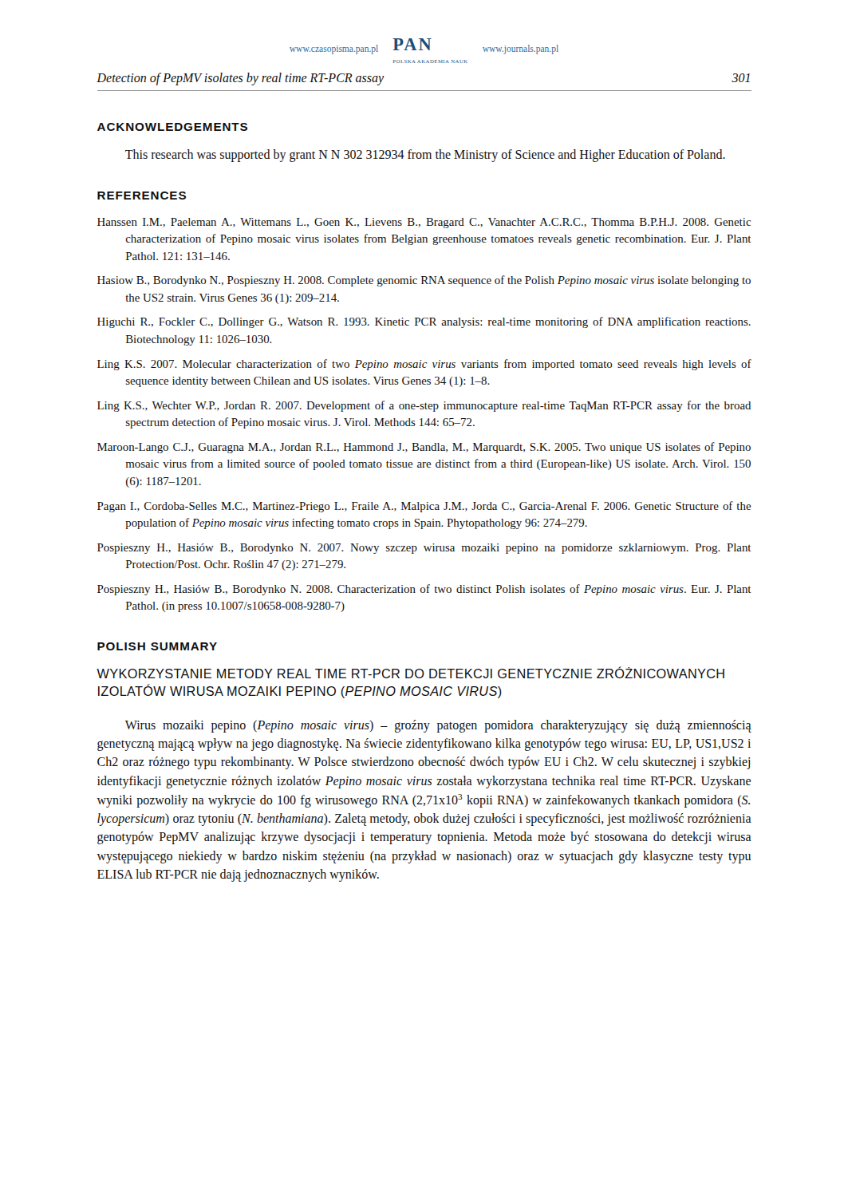www.czasopisma.pan.pl PANPOLSKA AKADEMIA NAUK www.journals.pan.pl
Detection of PepMV isolates by real time RT-PCR assay 301
ACKNOWLEDGEMENTS
This research was supported by grant N N 302 312934 from the Ministry of Science and Higher Education of Poland.
REFERENCES
Hanssen I.M., Paeleman A., Wittemans L., Goen K., Lievens B., Bragard C., Vanachter A.C.R.C., Thomma B.P.H.J. 2008. Genetic characterization of Pepino mosaic virus isolates from Belgian greenhouse tomatoes reveals genetic recombination. Eur. J. Plant Pathol. 121: 131–146.
Hasiow B., Borodynko N., Pospieszny H. 2008. Complete genomic RNA sequence of the Polish Pepino mosaic virus isolate belonging to the US2 strain. Virus Genes 36 (1): 209–214.
Higuchi R., Fockler C., Dollinger G., Watson R. 1993. Kinetic PCR analysis: real-time monitoring of DNA amplification reactions. Biotechnology 11: 1026–1030.
Ling K.S. 2007. Molecular characterization of two Pepino mosaic virus variants from imported tomato seed reveals high levels of sequence identity between Chilean and US isolates. Virus Genes 34 (1): 1–8.
Ling K.S., Wechter W.P., Jordan R. 2007. Development of a one-step immunocapture real-time TaqMan RT-PCR assay for the broad spectrum detection of Pepino mosaic virus. J. Virol. Methods 144: 65–72.
Maroon-Lango C.J., Guaragna M.A., Jordan R.L., Hammond J., Bandla, M., Marquardt, S.K. 2005. Two unique US isolates of Pepino mosaic virus from a limited source of pooled tomato tissue are distinct from a third (European-like) US isolate. Arch. Virol. 150 (6): 1187–1201.
Pagan I., Cordoba-Selles M.C., Martinez-Priego L., Fraile A., Malpica J.M., Jorda C., Garcia-Arenal F. 2006. Genetic Structure of the population of Pepino mosaic virus infecting tomato crops in Spain. Phytopathology 96: 274–279.
Pospieszny H., Hasiów B., Borodynko N. 2007. Nowy szczep wirusa mozaiki pepino na pomidorze szklarniowym. Prog. Plant Protection/Post. Ochr. Roślin 47 (2): 271–279.
Pospieszny H., Hasiów B., Borodynko N. 2008. Characterization of two distinct Polish isolates of Pepino mosaic virus. Eur. J. Plant Pathol. (in press 10.1007/s10658-008-9280-7)
POLISH SUMMARY
WYKORZYSTANIE METODY REAL TIME RT-PCR DO DETEKCJI GENETYCZNIE ZRÓŻNICOWANYCH IZOLATÓW WIRUSA MOZAIKI PEPINO (PEPINO MOSAIC VIRUS)
Wirus mozaiki pepino (Pepino mosaic virus) – groźny patogen pomidora charakteryzujący się dużą zmiennością genetyczną mającą wpływ na jego diagnostykę. Na świecie zidentyfikowano kilka genotypów tego wirusa: EU, LP, US1,US2 i Ch2 oraz różnego typu rekombinanty. W Polsce stwierdzono obecność dwóch typów EU i Ch2. W celu skutecznej i szybkiej identyfikacji genetycznie różnych izolatów Pepino mosaic virus została wykorzystana technika real time RT-PCR. Uzyskane wyniki pozwoliły na wykrycie do 100 fg wirusowego RNA (2,71x103 kopii RNA) w zainfekowanych tkankach pomidora (S. lycopersicum) oraz tytoniu (N. benthamiana). Zaletą metody, obok dużej czułości i specyficzności, jest możliwość rozróżnienia genotypów PepMV analizując krzywe dysocjacji i temperatury topnienia. Metoda może być stosowana do detekcji wirusa występującego niekiedy w bardzo niskim stężeniu (na przykład w nasionach) oraz w sytuacjach gdy klasyczne testy typu ELISA lub RT-PCR nie dają jednoznacznych wyników.